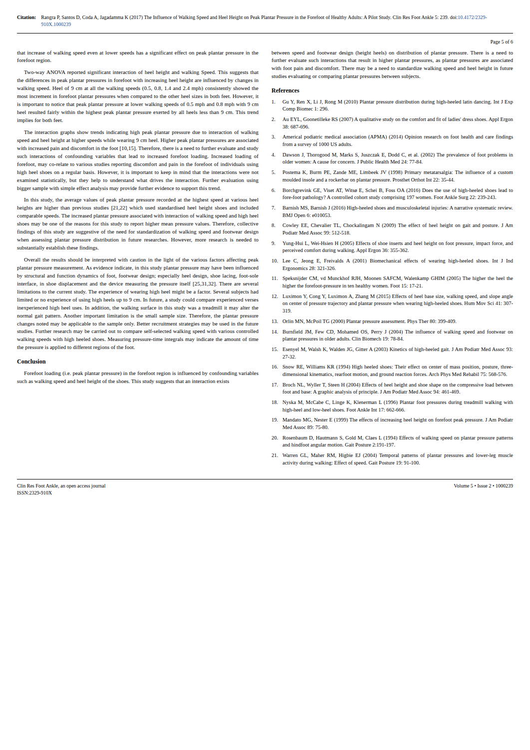Citation:
Rangra P, Santos D, Coda A, Jagadamma K (2017) The Influence of Walking Speed and Heel Height on Peak Plantar Pressure in the Forefoot of Healthy Adults: A Pilot Study. Clin Res Foot Ankle 5: 239. doi:10.4172/2329-910X.1000239
Page 5 of 6
that increase of walking speed even at lower speeds has a significant effect on peak plantar pressure in the forefoot region.
Two-way ANOVA reported significant interaction of heel height and walking Speed. This suggests that the differences in peak plantar pressures in forefoot with increasing heel height are influenced by changes in walking speed. Heel of 9 cm at all the walking speeds (0.5, 0.8, 1.4 and 2.4 mph) consistently showed the most increment in forefoot plantar pressures when compared to the other heel sizes in both feet. However, it is important to notice that peak plantar pressure at lower walking speeds of 0.5 mph and 0.8 mph with 9 cm heel resulted fairly within the highest peak plantar pressure exerted by all heels less than 9 cm. This trend implies for both feet.
The interaction graphs show trends indicating high peak plantar pressure due to interaction of walking speed and heel height at higher speeds while wearing 9 cm heel. Higher peak plantar pressures are associated with increased pain and discomfort in the foot [10,15]. Therefore, there is a need to further evaluate and study such interactions of confounding variables that lead to increased forefoot loading. Increased loading of forefoot, may co-relate to various studies reporting discomfort and pain in the forefoot of individuals using high heel shoes on a regular basis. However, it is important to keep in mind that the interactions were not examined statistically, but they help to understand what drives the interaction. Further evaluation using bigger sample with simple effect analysis may provide further evidence to support this trend.
In this study, the average values of peak plantar pressure recorded at the highest speed at various heel heights are higher than previous studies [21,22] which used standardised heel height shoes and included comparable speeds. The increased plantar pressure associated with interaction of walking speed and high heel shoes may be one of the reasons for this study to report higher mean pressure values. Therefore, collective findings of this study are suggestive of the need for standardization of walking speed and footwear design when assessing plantar pressure distribution in future researches. However, more research is needed to substantially establish these findings.
Overall the results should be interpreted with caution in the light of the various factors affecting peak plantar pressure measurement. As evidence indicate, in this study plantar pressure may have been influenced by structural and function dynamics of foot, footwear design; especially heel design, shoe lacing, foot-sole interface, in shoe displacement and the device measuring the pressure itself [25,31,32]. There are several limitations to the current study. The experience of wearing high heel might be a factor. Several subjects had limited or no experience of using high heels up to 9 cm. In future, a study could compare experienced verses inexperienced high heel uses. In addition, the walking surface in this study was a treadmill it may alter the normal gait pattern. Another important limitation is the small sample size. Therefore, the plantar pressure changes noted may be applicable to the sample only. Better recruitment strategies may be used in the future studies. Further research may be carried out to compare self-selected walking speed with various controlled walking speeds with high heeled shoes. Measuring pressure-time integrals may indicate the amount of time the pressure is applied to different regions of the foot.
Conclusion
Forefoot loading (i.e. peak plantar pressure) in the forefoot region is influenced by confounding variables such as walking speed and heel height of the shoes. This study suggests that an interaction exists
between speed and footwear design (height heels) on distribution of plantar pressure. There is a need to further evaluate such interactions that result in higher plantar pressures, as plantar pressures are associated with foot pain and discomfort. There may be a need to standardize walking speed and heel height in future studies evaluating or comparing plantar pressures between subjects.
References
Gu Y, Ren X, Li J, Rong M (2010) Plantar pressure distribution during high-heeled latin dancing. Int J Exp Comp Biomec 1: 296.
Au EYL, Goonetilleke RS (2007) A qualitative study on the comfort and fit of ladies' dress shoes. Appl Ergon 38: 687-696.
Americal podiatric medical association (APMA) (2014) Opinion research on foot health and care findings from a survey of 1000 US adults.
Dawson J, Thorogood M, Marks S, Juszczak E, Dodd C, et al. (2002) The prevalence of foot problems in older women: A cause for concern. J Public Health Med 24: 77-84.
Postema K, Burm PE, Zande ME, Limbeek JV (1998) Primary metatarsalgia: The influence of a custom moulded insole and a rockerbar on plantar pressure. Prosthet Orthot Int 22: 35-44.
Borchgrevink GE, Viset AT, Witsø E, Schei B, Foss OA (2016) Does the use of high-heeled shoes lead to fore-foot pathology? A controlled cohort study comprising 197 women. Foot Ankle Surg 22: 239-243.
Barnish MS, Barnish J (2016) High-heeled shoes and musculoskeletal injuries: A narrative systematic review. BMJ Open 6: e010053.
Cowley EE, Chevalier TL, Chockalingam N (2009) The effect of heel height on gait and posture. J Am Podiatr Med Assoc 99: 512-518.
Yung-Hui L, Wei-Hsien H (2005) Effects of shoe inserts and heel height on foot pressure, impact force, and perceived comfort during walking. Appl Ergon 36: 355-362.
Lee C, Jeong E, Freivalds A (2001) Biomechanical effects of wearing high-heeled shoes. Int J Ind Ergonomics 28: 321-326.
Speksnijder CM, vd Munckhof RJH, Moonen SAFCM, Walenkamp GHIM (2005) The higher the heel the higher the forefoot-pressure in ten healthy women. Foot 15: 17-21.
Luximon Y, Cong Y, Luximon A, Zhang M (2015) Effects of heel base size, walking speed, and slope angle on center of pressure trajectory and plantar pressure when wearing high-heeled shoes. Hum Mov Sci 41: 307-319.
Orlin MN, McPoil TG (2000) Plantar pressure assessment. Phys Ther 80: 399-409.
Burnfield JM, Few CD, Mohamed OS, Perry J (2004) The influence of walking speed and footwear on plantar pressures in older adults. Clin Biomech 19: 78-84.
Esenyel M, Walsh K, Walden JG, Gitter A (2003) Kinetics of high-heeled gait. J Am Podiatr Med Assoc 93: 27-32.
Snow RE, Williams KR (1994) High heeled shoes: Their effect on center of mass position, posture, three-dimensional kinematics, rearfoot motion, and ground reaction forces. Arch Phys Med Rehabil 75: 568-576.
Broch NL, Wyller T, Steen H (2004) Effects of heel height and shoe shape on the compressive load between foot and base: A graphic analysis of principle. J Am Podiatr Med Assoc 94: 461-469.
Nyska M, McCabe C, Linge K, Klenerman L (1996) Plantar foot pressures during treadmill walking with high-heel and low-heel shoes. Foot Ankle Int 17: 662-666.
Mandato MG, Nester E (1999) The effects of increasing heel height on forefoot peak pressure. J Am Podiatr Med Assoc 89: 75-80.
Rosenbaum D, Hautmann S, Gold M, Claes L (1994) Effects of walking speed on plantar pressure patterns and hindfoot angular motion. Gait Posture 2:191-197.
Warren GL, Maher RM, Higbie EJ (2004) Temporal patterns of plantar pressures and lower-leg muscle activity during walking: Effect of speed. Gait Posture 19: 91-100.
Clin Res Foot Ankle, an open access journal
ISSN:2329-910X
Volume 5 • Issue 2 • 1000239